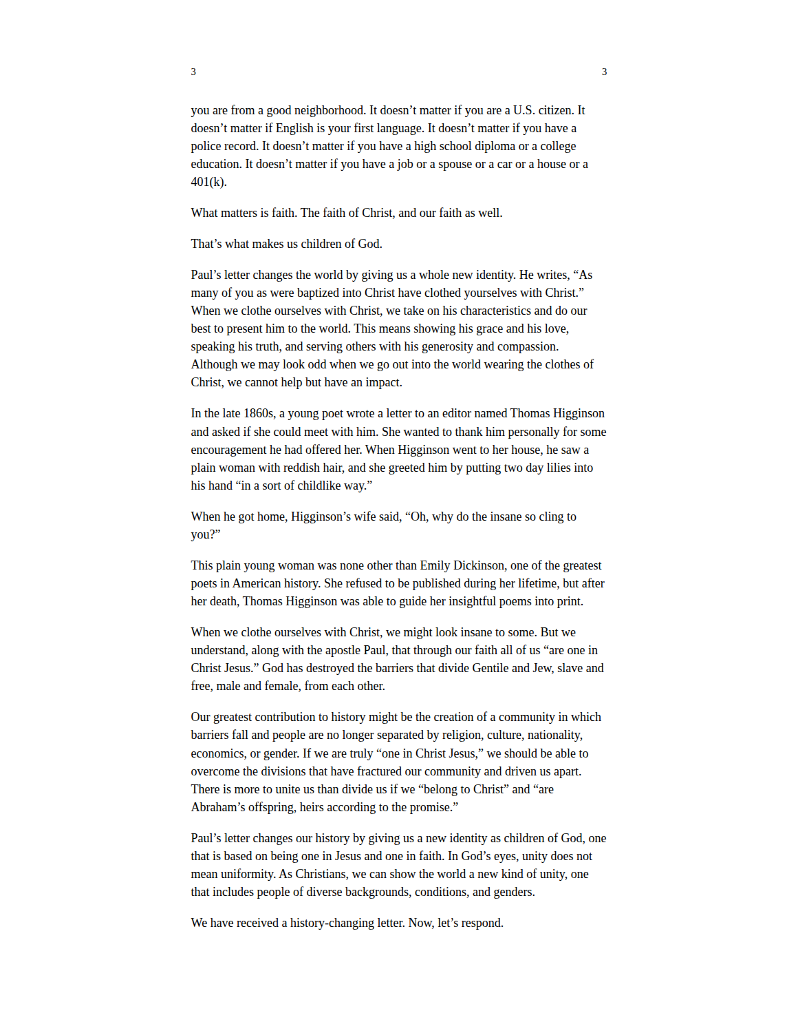3 3
you are from a good neighborhood. It doesn’t matter if you are a U.S. citizen. It doesn’t matter if English is your first language. It doesn’t matter if you have a police record. It doesn’t matter if you have a high school diploma or a college education. It doesn’t matter if you have a job or a spouse or a car or a house or a 401(k).
What matters is faith. The faith of Christ, and our faith as well.
That’s what makes us children of God.
Paul’s letter changes the world by giving us a whole new identity. He writes, “As many of you as were baptized into Christ have clothed yourselves with Christ.” When we clothe ourselves with Christ, we take on his characteristics and do our best to present him to the world. This means showing his grace and his love, speaking his truth, and serving others with his generosity and compassion. Although we may look odd when we go out into the world wearing the clothes of Christ, we cannot help but have an impact.
In the late 1860s, a young poet wrote a letter to an editor named Thomas Higginson and asked if she could meet with him. She wanted to thank him personally for some encouragement he had offered her. When Higginson went to her house, he saw a plain woman with reddish hair, and she greeted him by putting two day lilies into his hand “in a sort of childlike way.”
When he got home, Higginson’s wife said, “Oh, why do the insane so cling to you?”
This plain young woman was none other than Emily Dickinson, one of the greatest poets in American history. She refused to be published during her lifetime, but after her death, Thomas Higginson was able to guide her insightful poems into print.
When we clothe ourselves with Christ, we might look insane to some. But we understand, along with the apostle Paul, that through our faith all of us “are one in Christ Jesus.” God has destroyed the barriers that divide Gentile and Jew, slave and free, male and female, from each other.
Our greatest contribution to history might be the creation of a community in which barriers fall and people are no longer separated by religion, culture, nationality, economics, or gender. If we are truly “one in Christ Jesus,” we should be able to overcome the divisions that have fractured our community and driven us apart. There is more to unite us than divide us if we “belong to Christ” and “are Abraham’s offspring, heirs according to the promise.”
Paul’s letter changes our history by giving us a new identity as children of God, one that is based on being one in Jesus and one in faith. In God’s eyes, unity does not mean uniformity. As Christians, we can show the world a new kind of unity, one that includes people of diverse backgrounds, conditions, and genders.
We have received a history-changing letter. Now, let’s respond.